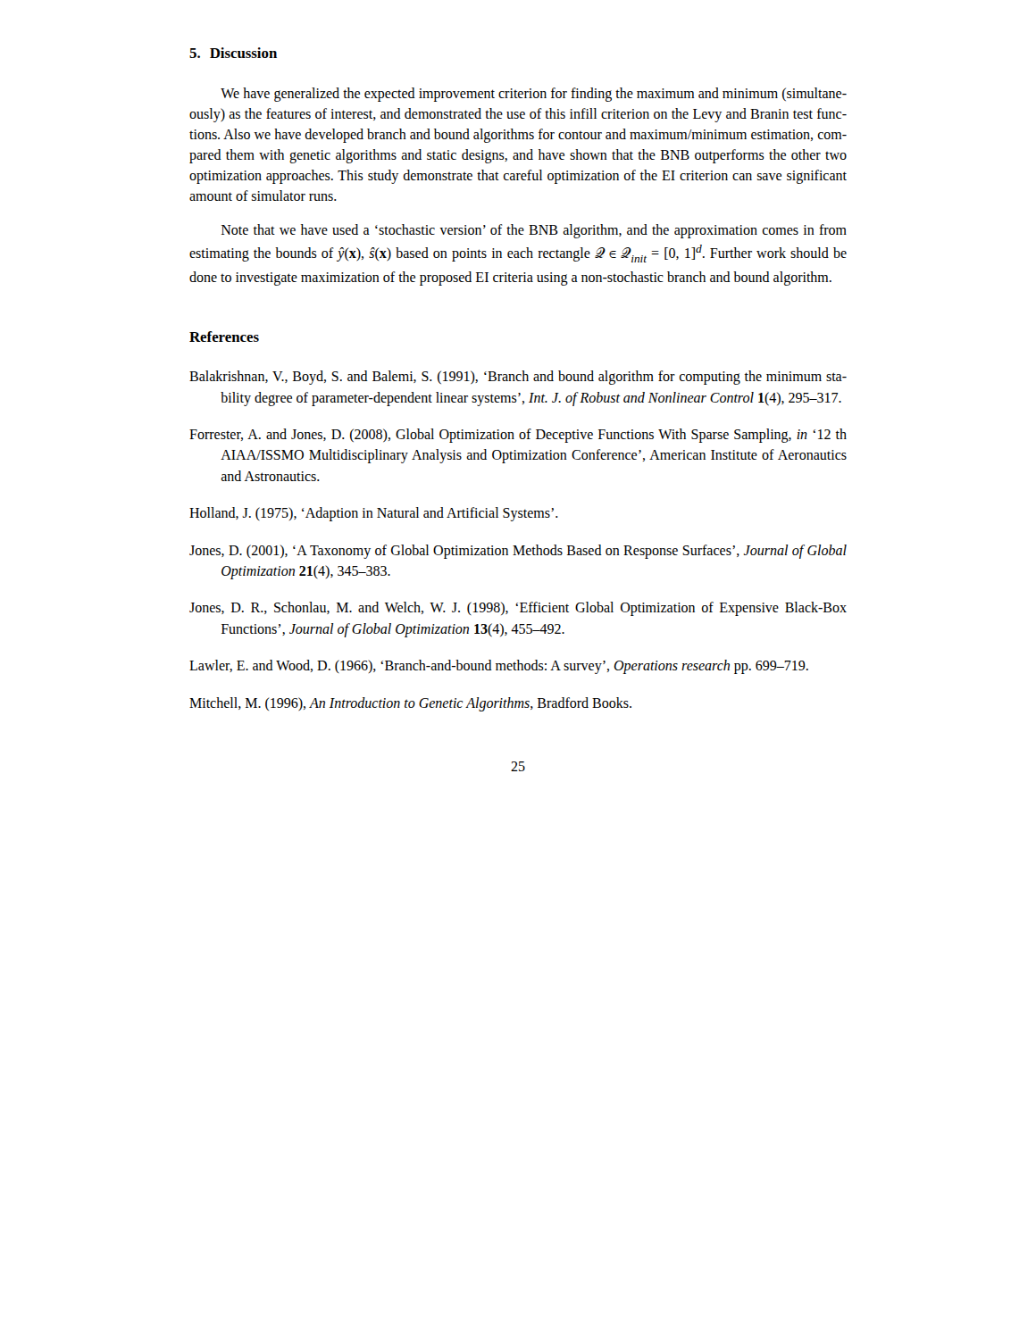5. Discussion
We have generalized the expected improvement criterion for finding the maximum and minimum (simultaneously) as the features of interest, and demonstrated the use of this infill criterion on the Levy and Branin test functions. Also we have developed branch and bound algorithms for contour and maximum/minimum estimation, compared them with genetic algorithms and static designs, and have shown that the BNB outperforms the other two optimization approaches. This study demonstrate that careful optimization of the EI criterion can save significant amount of simulator runs.
Note that we have used a ‘stochastic version’ of the BNB algorithm, and the approximation comes in from estimating the bounds of ŷ(x), ŝ(x) based on points in each rectangle 𝒬 ∈ 𝒬init = [0, 1]d. Further work should be done to investigate maximization of the proposed EI criteria using a non-stochastic branch and bound algorithm.
References
Balakrishnan, V., Boyd, S. and Balemi, S. (1991), ‘Branch and bound algorithm for computing the minimum stability degree of parameter-dependent linear systems’, Int. J. of Robust and Nonlinear Control 1(4), 295–317.
Forrester, A. and Jones, D. (2008), Global Optimization of Deceptive Functions With Sparse Sampling, in ‘12 th AIAA/ISSMO Multidisciplinary Analysis and Optimization Conference’, American Institute of Aeronautics and Astronautics.
Holland, J. (1975), ‘Adaption in Natural and Artificial Systems’.
Jones, D. (2001), ‘A Taxonomy of Global Optimization Methods Based on Response Surfaces’, Journal of Global Optimization 21(4), 345–383.
Jones, D. R., Schonlau, M. and Welch, W. J. (1998), ‘Efficient Global Optimization of Expensive Black-Box Functions’, Journal of Global Optimization 13(4), 455–492.
Lawler, E. and Wood, D. (1966), ‘Branch-and-bound methods: A survey’, Operations research pp. 699–719.
Mitchell, M. (1996), An Introduction to Genetic Algorithms, Bradford Books.
25